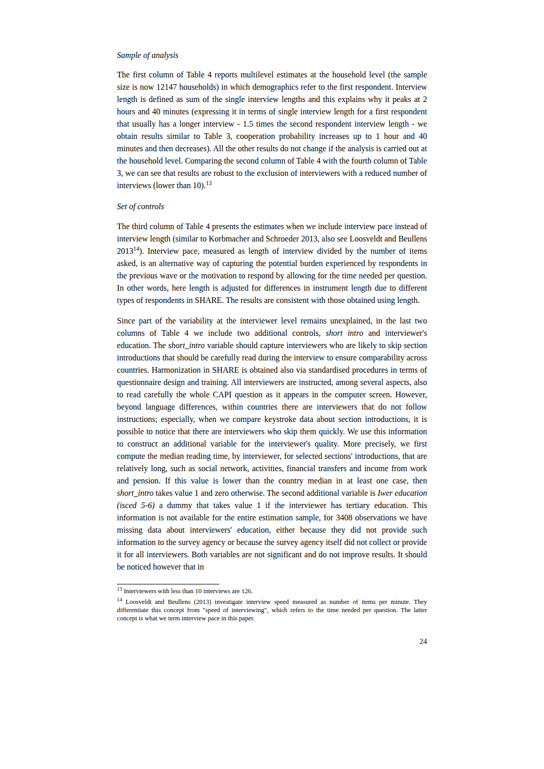Sample of analysis
The first column of Table 4 reports multilevel estimates at the household level (the sample size is now 12147 households) in which demographics refer to the first respondent. Interview length is defined as sum of the single interview lengths and this explains why it peaks at 2 hours and 40 minutes (expressing it in terms of single interview length for a first respondent that usually has a longer interview - 1.5 times the second respondent interview length - we obtain results similar to Table 3, cooperation probability increases up to 1 hour and 40 minutes and then decreases). All the other results do not change if the analysis is carried out at the household level. Comparing the second column of Table 4 with the fourth column of Table 3, we can see that results are robust to the exclusion of interviewers with a reduced number of interviews (lower than 10).13
Set of controls
The third column of Table 4 presents the estimates when we include interview pace instead of interview length (similar to Korbmacher and Schroeder 2013, also see Loosveldt and Beullens 201314). Interview pace, measured as length of interview divided by the number of items asked, is an alternative way of capturing the potential burden experienced by respondents in the previous wave or the motivation to respond by allowing for the time needed per question. In other words, here length is adjusted for differences in instrument length due to different types of respondents in SHARE. The results are consistent with those obtained using length.
Since part of the variability at the interviewer level remains unexplained, in the last two columns of Table 4 we include two additional controls, short intro and interviewer's education. The short_intro variable should capture interviewers who are likely to skip section introductions that should be carefully read during the interview to ensure comparability across countries. Harmonization in SHARE is obtained also via standardised procedures in terms of questionnaire design and training. All interviewers are instructed, among several aspects, also to read carefully the whole CAPI question as it appears in the computer screen. However, beyond language differences, within countries there are interviewers that do not follow instructions; especially, when we compare keystroke data about section introductions, it is possible to notice that there are interviewers who skip them quickly. We use this information to construct an additional variable for the interviewer's quality. More precisely, we first compute the median reading time, by interviewer, for selected sections' introductions, that are relatively long, such as social network, activities, financial transfers and income from work and pension. If this value is lower than the country median in at least one case, then short_intro takes value 1 and zero otherwise. The second additional variable is Iwer education (isced 5-6) a dummy that takes value 1 if the interviewer has tertiary education. This information is not available for the entire estimation sample, for 3408 observations we have missing data about interviewers' education, either because they did not provide such information to the survey agency or because the survey agency itself did not collect or provide it for all interviewers. Both variables are not significant and do not improve results. It should be noticed however that in
13 Interviewers with less than 10 interviews are 126.
14 Loosveldt and Beullens (2013) investigate interview speed measured as number of items per minute. They differentiate this concept from "speed of interviewing", which refers to the time needed per question. The latter concept is what we term interview pace in this paper.
24